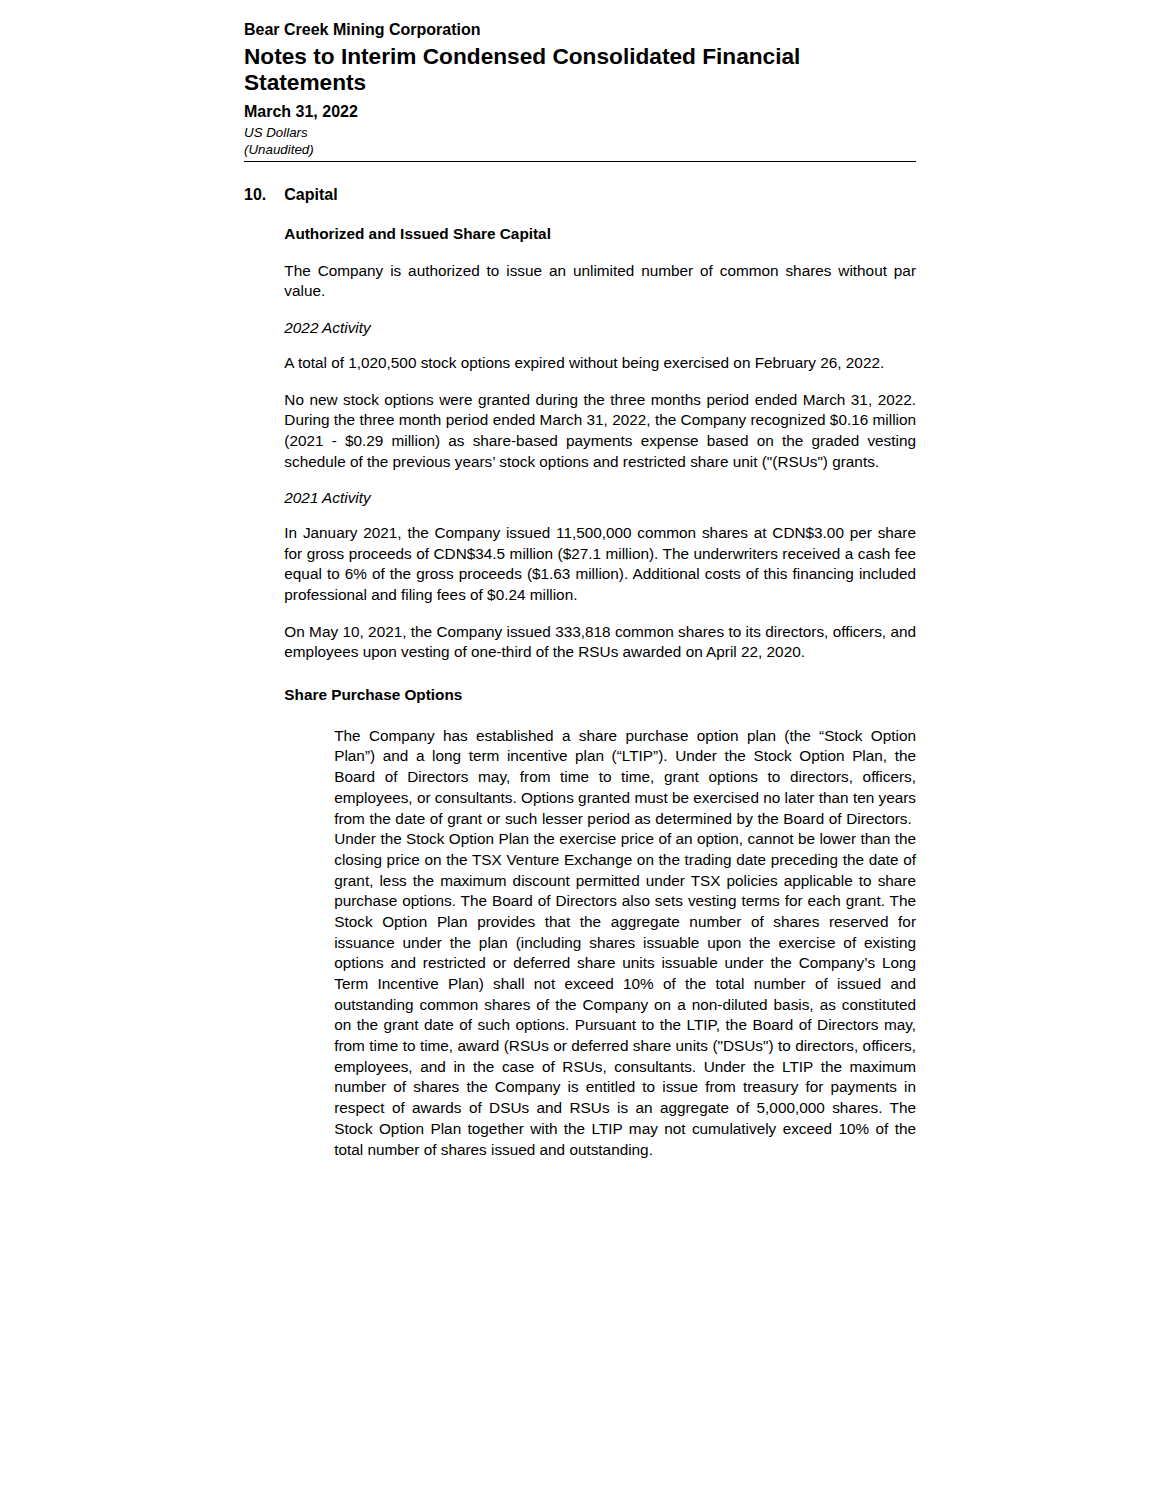Bear Creek Mining Corporation
Notes to Interim Condensed Consolidated Financial Statements
March 31, 2022
US Dollars
(Unaudited)
10. Capital
Authorized and Issued Share Capital
The Company is authorized to issue an unlimited number of common shares without par value.
2022 Activity
A total of 1,020,500 stock options expired without being exercised on February 26, 2022.
No new stock options were granted during the three months period ended March 31, 2022. During the three month period ended March 31, 2022, the Company recognized $0.16 million (2021 - $0.29 million) as share-based payments expense based on the graded vesting schedule of the previous years’ stock options and restricted share unit ("(RSUs") grants.
2021 Activity
In January 2021, the Company issued 11,500,000 common shares at CDN$3.00 per share for gross proceeds of CDN$34.5 million ($27.1 million). The underwriters received a cash fee equal to 6% of the gross proceeds ($1.63 million). Additional costs of this financing included professional and filing fees of $0.24 million.
On May 10, 2021, the Company issued 333,818 common shares to its directors, officers, and employees upon vesting of one-third of the RSUs awarded on April 22, 2020.
Share Purchase Options
The Company has established a share purchase option plan (the “Stock Option Plan”) and a long term incentive plan (“LTIP”). Under the Stock Option Plan, the Board of Directors may, from time to time, grant options to directors, officers, employees, or consultants. Options granted must be exercised no later than ten years from the date of grant or such lesser period as determined by the Board of Directors. Under the Stock Option Plan the exercise price of an option, cannot be lower than the closing price on the TSX Venture Exchange on the trading date preceding the date of grant, less the maximum discount permitted under TSX policies applicable to share purchase options. The Board of Directors also sets vesting terms for each grant. The Stock Option Plan provides that the aggregate number of shares reserved for issuance under the plan (including shares issuable upon the exercise of existing options and restricted or deferred share units issuable under the Company’s Long Term Incentive Plan) shall not exceed 10% of the total number of issued and outstanding common shares of the Company on a non-diluted basis, as constituted on the grant date of such options. Pursuant to the LTIP, the Board of Directors may, from time to time, award (RSUs or deferred share units ("DSUs") to directors, officers, employees, and in the case of RSUs, consultants. Under the LTIP the maximum number of shares the Company is entitled to issue from treasury for payments in respect of awards of DSUs and RSUs is an aggregate of 5,000,000 shares. The Stock Option Plan together with the LTIP may not cumulatively exceed 10% of the total number of shares issued and outstanding.